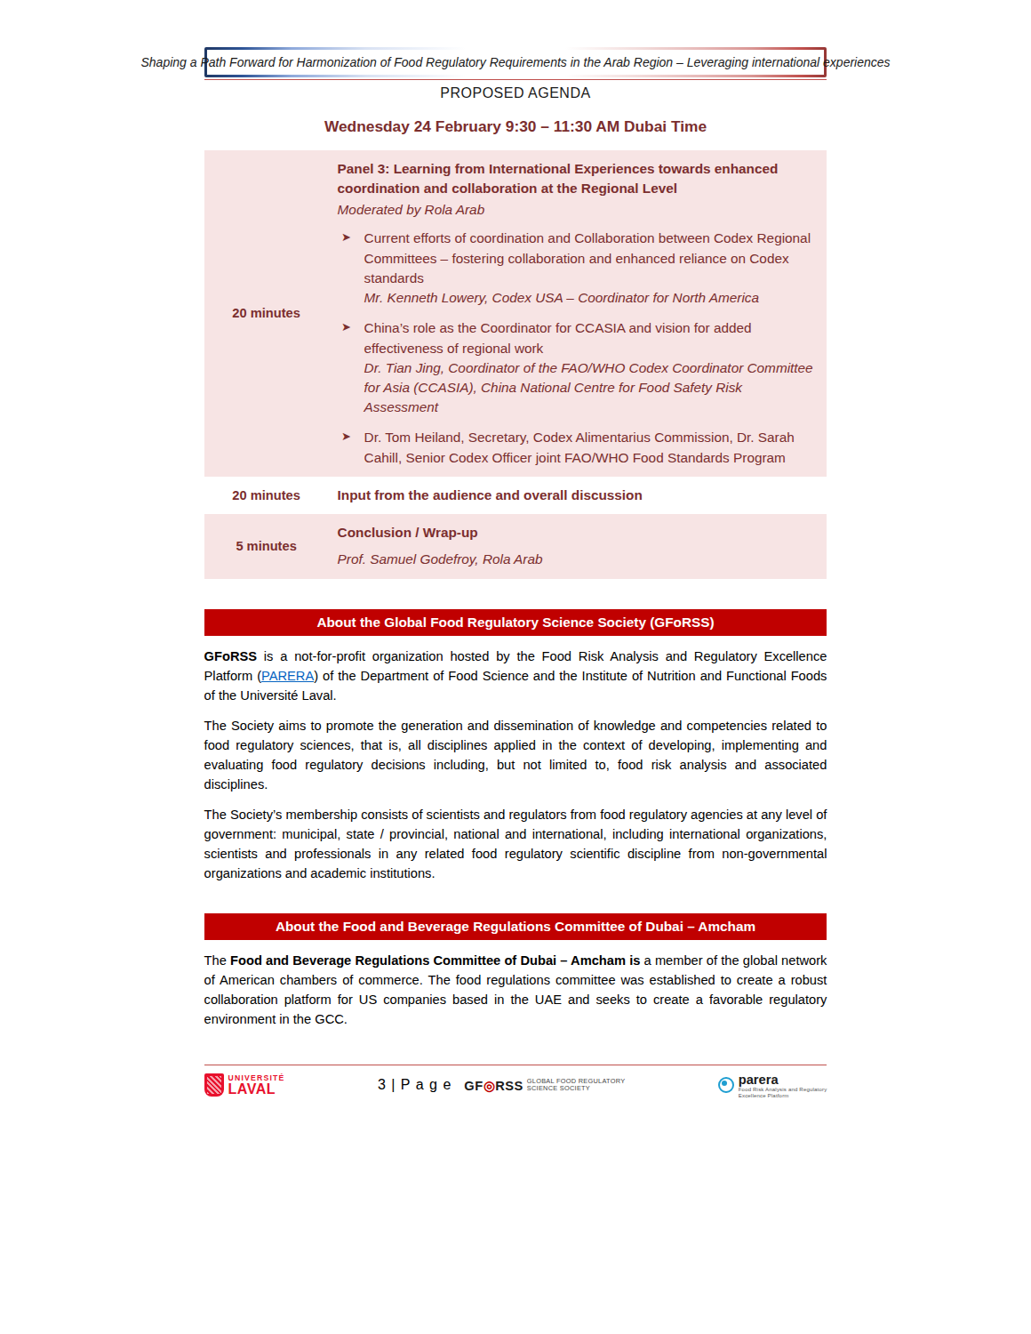Shaping a Path Forward for Harmonization of Food Regulatory Requirements in the Arab Region – Leveraging international experiences
PROPOSED AGENDA
Wednesday 24 February 9:30 – 11:30 AM Dubai Time
| 20 minutes | Panel 3 : Learning from International Experiences towards enhanced coordination and collaboration at the Regional Level Moderated by Rola Arab Current efforts of coordination and Collaboration between Codex Regional Committees – fostering collaboration and enhanced reliance on Codex standards Mr. Kenneth Lowery, Codex USA – Coordinator for North America China’s role as the Coordinator for CCASIA and vision for added effectiveness of regional work Dr. Tian Jing, Coordinator of the FAO/WHO Codex Coordinator Committee for Asia (CCASIA), China National Centre for Food Safety Risk Assessment Dr. Tom Heiland, Secretary, Codex Alimentarius Commission, Dr. Sarah Cahill, Senior Codex Officer joint FAO/WHO Food Standards Program |
| 20 minutes | Input from the audience and overall discussion |
| 5 minutes | Conclusion / Wrap-up Prof. Samuel Godefroy, Rola Arab |
About the Global Food Regulatory Science Society (GFoRSS)
GFoRSS is a not-for-profit organization hosted by the Food Risk Analysis and Regulatory Excellence Platform (PARERA) of the Department of Food Science and the Institute of Nutrition and Functional Foods of the Université Laval.
The Society aims to promote the generation and dissemination of knowledge and competencies related to food regulatory sciences, that is, all disciplines applied in the context of developing, implementing and evaluating food regulatory decisions including, but not limited to, food risk analysis and associated disciplines.
The Society’s membership consists of scientists and regulators from food regulatory agencies at any level of government: municipal, state / provincial, national and international, including international organizations, scientists and professionals in any related food regulatory scientific discipline from non-governmental organizations and academic institutions.
About the Food and Beverage Regulations Committee of Dubai – Amcham
The Food and Beverage Regulations Committee of Dubai – Amcham is a member of the global network of American chambers of commerce. The food regulations committee was established to create a robust collaboration platform for US companies based in the UAE and seeks to create a favorable regulatory environment in the GCC.
UNIVERSITÉ LAVAL
3 | P a g e GF◎RSS GLOBAL FOOD REGULATORY
SCIENCE SOCIETY
parera Food Risk Analysis and Regulatory
Excellence Platform